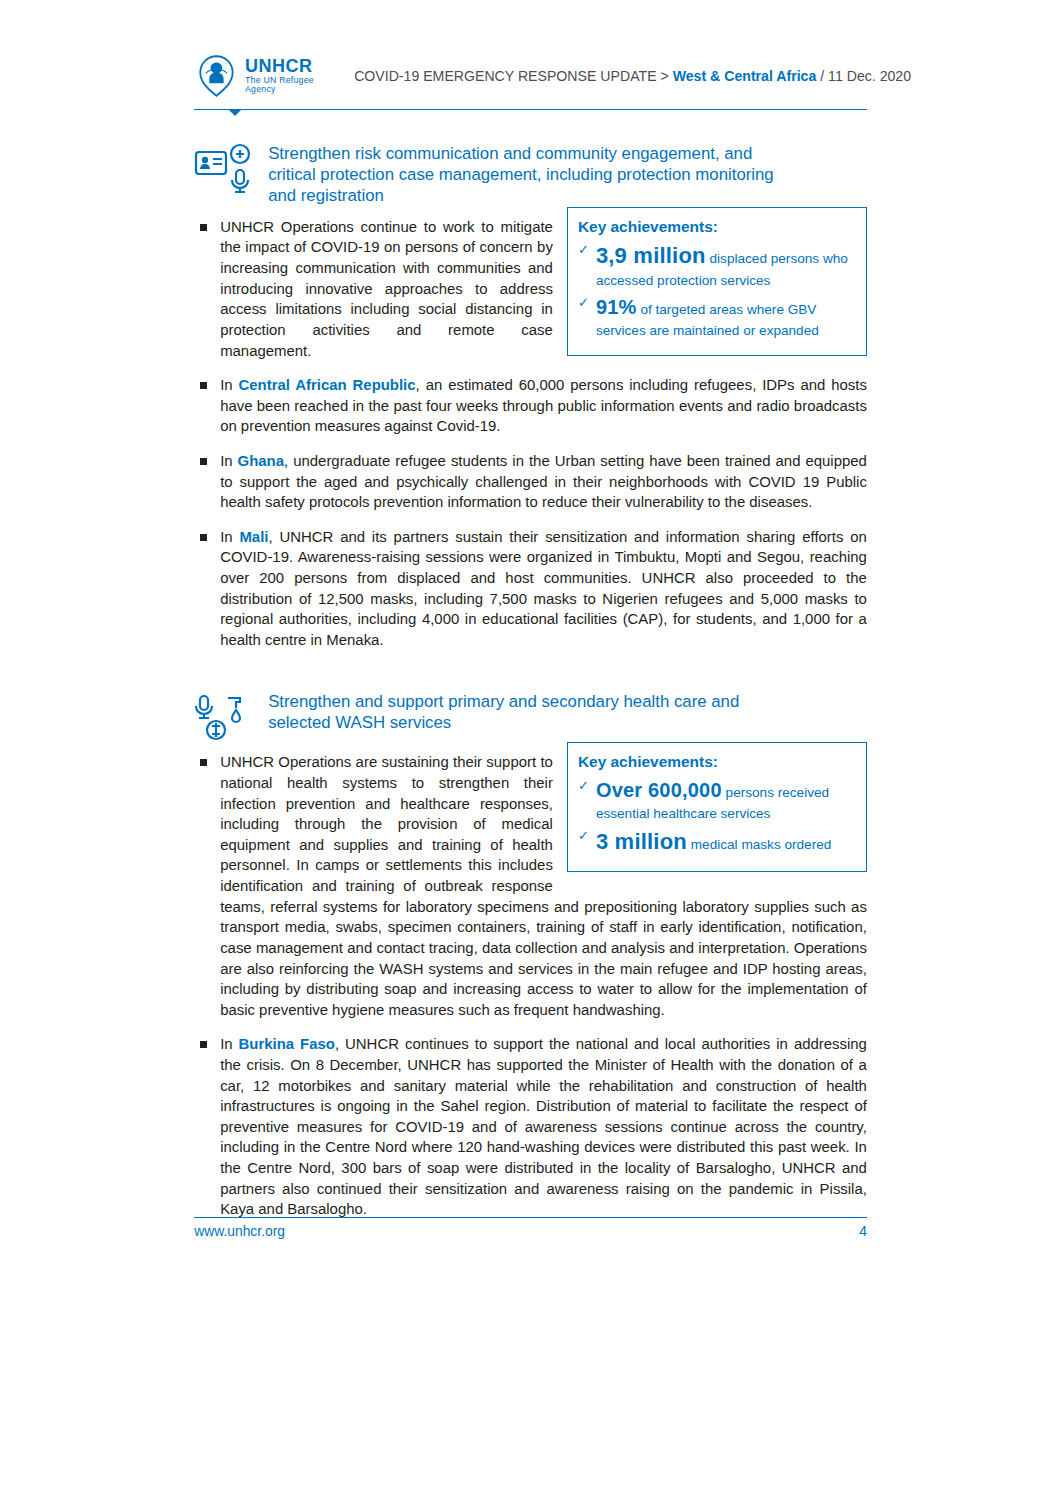UNHCR The UN Refugee Agency
COVID-19 EMERGENCY RESPONSE UPDATE > West & Central Africa / 11 Dec. 2020
Strengthen risk communication and community engagement, and critical protection case management, including protection monitoring and registration
Key achievements:
3,9 million displaced persons who accessed protection services
91% of targeted areas where GBV services are maintained or expanded
UNHCR Operations continue to work to mitigate the impact of COVID-19 on persons of concern by increasing communication with communities and introducing innovative approaches to address access limitations including social distancing in protection activities and remote case management.
In Central African Republic, an estimated 60,000 persons including refugees, IDPs and hosts have been reached in the past four weeks through public information events and radio broadcasts on prevention measures against Covid-19.
In Ghana, undergraduate refugee students in the Urban setting have been trained and equipped to support the aged and psychically challenged in their neighborhoods with COVID 19 Public health safety protocols prevention information to reduce their vulnerability to the diseases.
In Mali, UNHCR and its partners sustain their sensitization and information sharing efforts on COVID-19. Awareness-raising sessions were organized in Timbuktu, Mopti and Segou, reaching over 200 persons from displaced and host communities. UNHCR also proceeded to the distribution of 12,500 masks, including 7,500 masks to Nigerien refugees and 5,000 masks to regional authorities, including 4,000 in educational facilities (CAP), for students, and 1,000 for a health centre in Menaka.
Strengthen and support primary and secondary health care and selected WASH services
Key achievements:
Over 600,000 persons received essential healthcare services
3 million medical masks ordered
UNHCR Operations are sustaining their support to national health systems to strengthen their infection prevention and healthcare responses, including through the provision of medical equipment and supplies and training of health personnel. In camps or settlements this includes identification and training of outbreak response teams, referral systems for laboratory specimens and prepositioning laboratory supplies such as transport media, swabs, specimen containers, training of staff in early identification, notification, case management and contact tracing, data collection and analysis and interpretation. Operations are also reinforcing the WASH systems and services in the main refugee and IDP hosting areas, including by distributing soap and increasing access to water to allow for the implementation of basic preventive hygiene measures such as frequent handwashing.
In Burkina Faso, UNHCR continues to support the national and local authorities in addressing the crisis. On 8 December, UNHCR has supported the Minister of Health with the donation of a car, 12 motorbikes and sanitary material while the rehabilitation and construction of health infrastructures is ongoing in the Sahel region. Distribution of material to facilitate the respect of preventive measures for COVID-19 and of awareness sessions continue across the country, including in the Centre Nord where 120 hand-washing devices were distributed this past week. In the Centre Nord, 300 bars of soap were distributed in the locality of Barsalogho, UNHCR and partners also continued their sensitization and awareness raising on the pandemic in Pissila, Kaya and Barsalogho.
www.unhcr.org 4